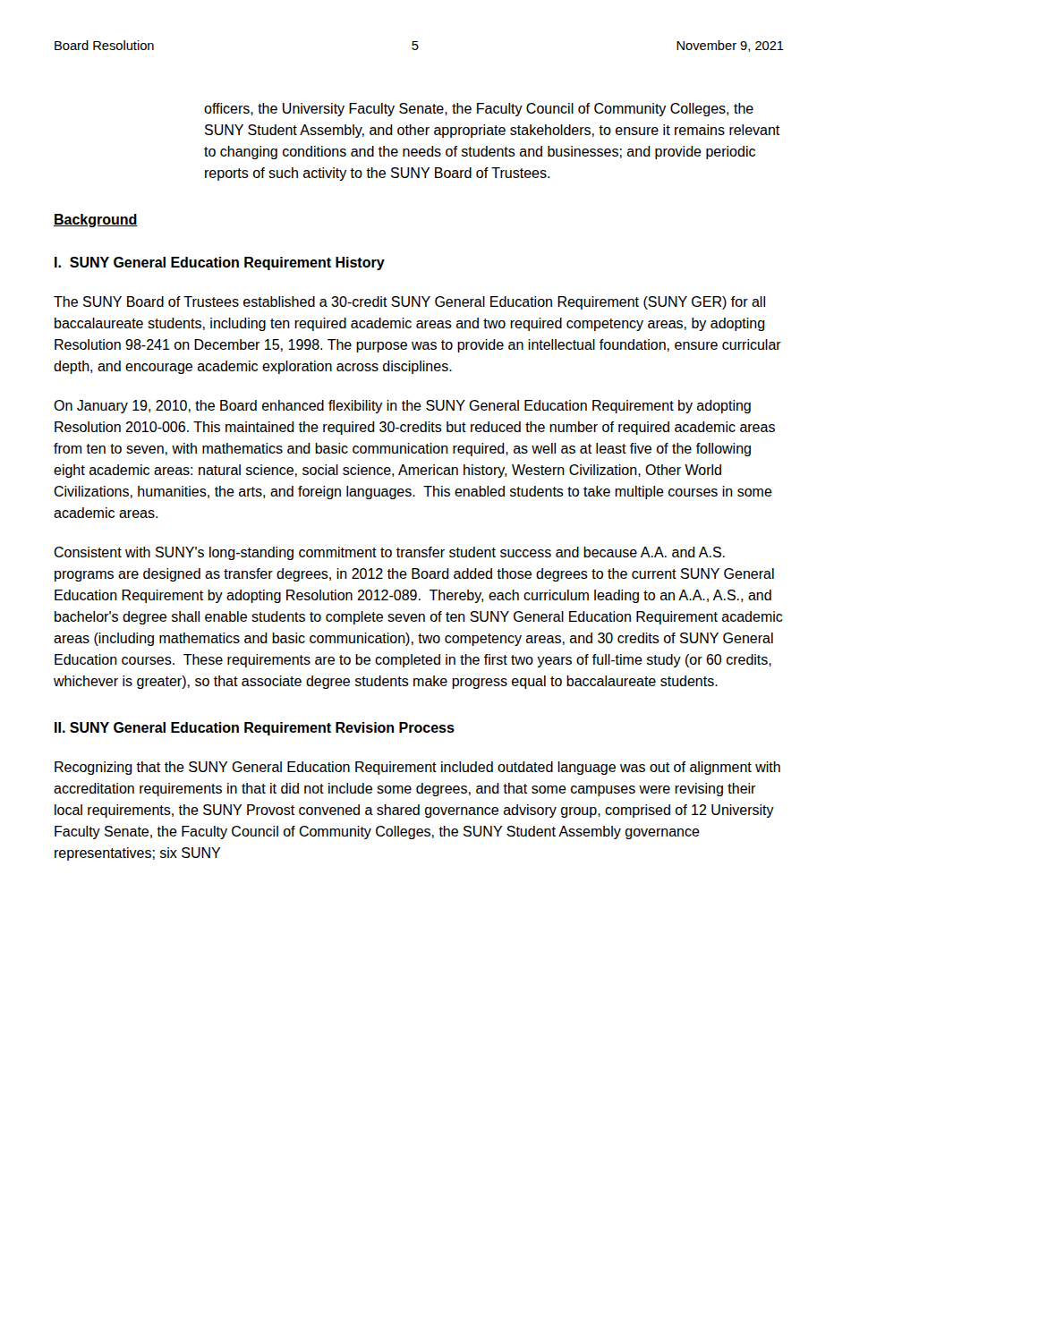Board Resolution 5 November 9, 2021
officers, the University Faculty Senate, the Faculty Council of Community Colleges, the SUNY Student Assembly, and other appropriate stakeholders, to ensure it remains relevant to changing conditions and the needs of students and businesses; and provide periodic reports of such activity to the SUNY Board of Trustees.
Background
I. SUNY General Education Requirement History
The SUNY Board of Trustees established a 30-credit SUNY General Education Requirement (SUNY GER) for all baccalaureate students, including ten required academic areas and two required competency areas, by adopting Resolution 98-241 on December 15, 1998. The purpose was to provide an intellectual foundation, ensure curricular depth, and encourage academic exploration across disciplines.
On January 19, 2010, the Board enhanced flexibility in the SUNY General Education Requirement by adopting Resolution 2010-006. This maintained the required 30-credits but reduced the number of required academic areas from ten to seven, with mathematics and basic communication required, as well as at least five of the following eight academic areas: natural science, social science, American history, Western Civilization, Other World Civilizations, humanities, the arts, and foreign languages. This enabled students to take multiple courses in some academic areas.
Consistent with SUNY's long-standing commitment to transfer student success and because A.A. and A.S. programs are designed as transfer degrees, in 2012 the Board added those degrees to the current SUNY General Education Requirement by adopting Resolution 2012-089. Thereby, each curriculum leading to an A.A., A.S., and bachelor's degree shall enable students to complete seven of ten SUNY General Education Requirement academic areas (including mathematics and basic communication), two competency areas, and 30 credits of SUNY General Education courses. These requirements are to be completed in the first two years of full-time study (or 60 credits, whichever is greater), so that associate degree students make progress equal to baccalaureate students.
II. SUNY General Education Requirement Revision Process
Recognizing that the SUNY General Education Requirement included outdated language was out of alignment with accreditation requirements in that it did not include some degrees, and that some campuses were revising their local requirements, the SUNY Provost convened a shared governance advisory group, comprised of 12 University Faculty Senate, the Faculty Council of Community Colleges, the SUNY Student Assembly governance representatives; six SUNY